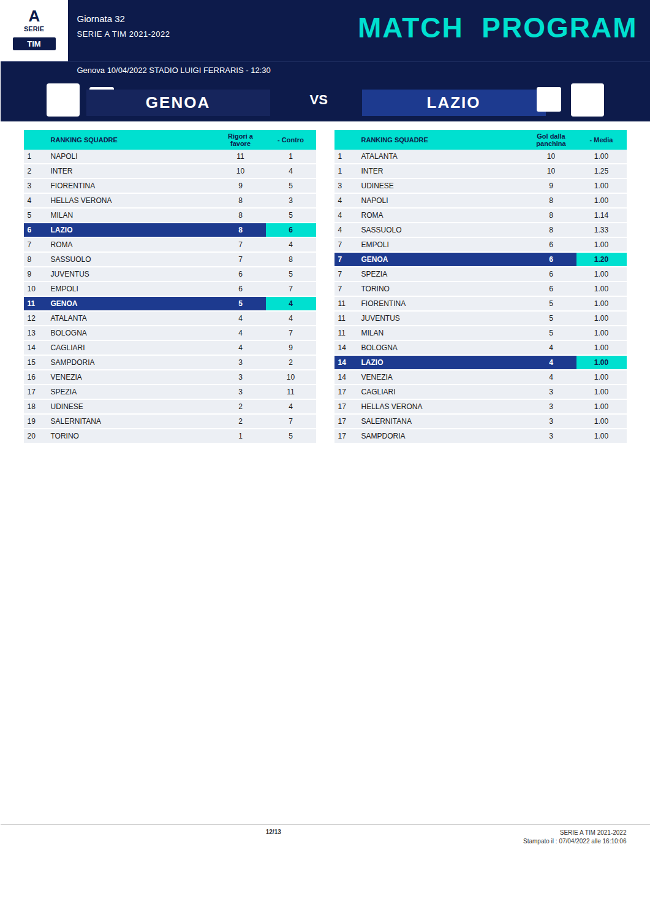ASERIE
TIM
Giornata 32
SERIE A TIM 2021-2022
MATCH PROGRAM
Genova 10/04/2022 STADIO LUIGI FERRARIS - 12:30
GENOA
VS
LAZIO
| | RANKING SQUADRE | Rigori a favore | - Contro |
| --- | --- | --- | --- |
| 1 | NAPOLI | 11 | 1 |
| 2 | INTER | 10 | 4 |
| 3 | FIORENTINA | 9 | 5 |
| 4 | HELLAS VERONA | 8 | 3 |
| 5 | MILAN | 8 | 5 |
| 6 | LAZIO | 8 | 6 |
| 7 | ROMA | 7 | 4 |
| 8 | SASSUOLO | 7 | 8 |
| 9 | JUVENTUS | 6 | 5 |
| 10 | EMPOLI | 6 | 7 |
| 11 | GENOA | 5 | 4 |
| 12 | ATALANTA | 4 | 4 |
| 13 | BOLOGNA | 4 | 7 |
| 14 | CAGLIARI | 4 | 9 |
| 15 | SAMPDORIA | 3 | 2 |
| 16 | VENEZIA | 3 | 10 |
| 17 | SPEZIA | 3 | 11 |
| 18 | UDINESE | 2 | 4 |
| 19 | SALERNITANA | 2 | 7 |
| 20 | TORINO | 1 | 5 |
| | RANKING SQUADRE | Gol dalla panchina | - Media |
| --- | --- | --- | --- |
| 1 | ATALANTA | 10 | 1.00 |
| 1 | INTER | 10 | 1.25 |
| 3 | UDINESE | 9 | 1.00 |
| 4 | NAPOLI | 8 | 1.00 |
| 4 | ROMA | 8 | 1.14 |
| 4 | SASSUOLO | 8 | 1.33 |
| 7 | EMPOLI | 6 | 1.00 |
| 7 | GENOA | 6 | 1.20 |
| 7 | SPEZIA | 6 | 1.00 |
| 7 | TORINO | 6 | 1.00 |
| 11 | FIORENTINA | 5 | 1.00 |
| 11 | JUVENTUS | 5 | 1.00 |
| 11 | MILAN | 5 | 1.00 |
| 14 | BOLOGNA | 4 | 1.00 |
| 14 | LAZIO | 4 | 1.00 |
| 14 | VENEZIA | 4 | 1.00 |
| 17 | CAGLIARI | 3 | 1.00 |
| 17 | HELLAS VERONA | 3 | 1.00 |
| 17 | SALERNITANA | 3 | 1.00 |
| 17 | SAMPDORIA | 3 | 1.00 |
12/13
SERIE A TIM 2021-2022
Stampato il : 07/04/2022 alle 16:10:06